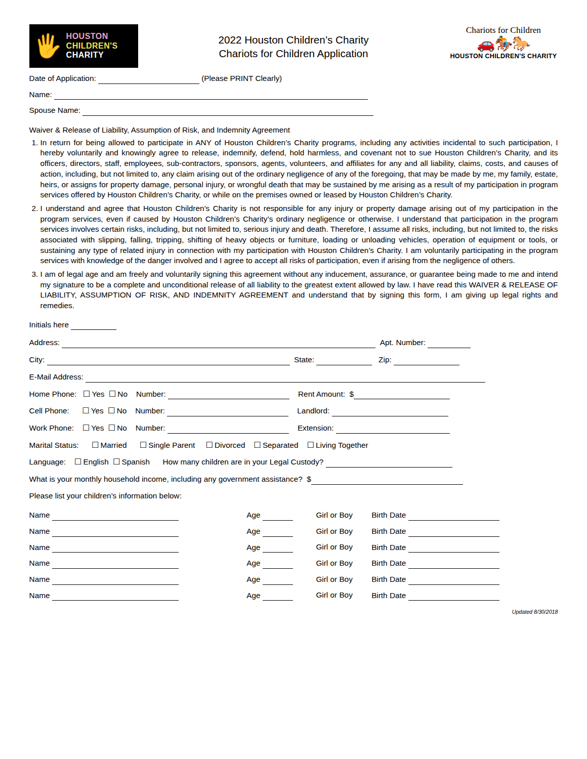🖐
HOUSTON
CHILDREN'S
CHARITY
2022 Houston Children’s Charity
Chariots for Children Application
Chariots for Children
🚗🏇🐎
HOUSTON CHILDREN'S CHARITY
Date of Application: (Please PRINT Clearly)
Name:
Spouse Name:
Waiver & Release of Liability, Assumption of Risk, and Indemnity Agreement
In return for being allowed to participate in ANY of Houston Children’s Charity programs, including any activities incidental to such participation, I hereby voluntarily and knowingly agree to release, indemnify, defend, hold harmless, and covenant not to sue Houston Children’s Charity, and its officers, directors, staff, employees, sub-contractors, sponsors, agents, volunteers, and affiliates for any and all liability, claims, costs, and causes of action, including, but not limited to, any claim arising out of the ordinary negligence of any of the foregoing, that may be made by me, my family, estate, heirs, or assigns for property damage, personal injury, or wrongful death that may be sustained by me arising as a result of my participation in program services offered by Houston Children’s Charity, or while on the premises owned or leased by Houston Children’s Charity.
I understand and agree that Houston Children’s Charity is not responsible for any injury or property damage arising out of my participation in the program services, even if caused by Houston Children’s Charity’s ordinary negligence or otherwise. I understand that participation in the program services involves certain risks, including, but not limited to, serious injury and death. Therefore, I assume all risks, including, but not limited to, the risks associated with slipping, falling, tripping, shifting of heavy objects or furniture, loading or unloading vehicles, operation of equipment or tools, or sustaining any type of related injury in connection with my participation with Houston Children’s Charity. I am voluntarily participating in the program services with knowledge of the danger involved and I agree to accept all risks of participation, even if arising from the negligence of others.
I am of legal age and am freely and voluntarily signing this agreement without any inducement, assurance, or guarantee being made to me and intend my signature to be a complete and unconditional release of all liability to the greatest extent allowed by law. I have read this WAIVER & RELEASE OF LIABILITY, ASSUMPTION OF RISK, AND INDEMNITY AGREEMENT and understand that by signing this form, I am giving up legal rights and remedies.
Initials here
Address: Apt. Number:
City: State: Zip:
E-Mail Address:
Home Phone: ☐Yes ☐No Number: Rent Amount: $
Cell Phone: ☐Yes ☐No Number: Landlord:
Work Phone: ☐Yes ☐No Number: Extension:
Marital Status: ☐Married ☐Single Parent ☐Divorced ☐Separated ☐Living Together
Language: ☐English ☐Spanish How many children are in your Legal Custody?
What is your monthly household income, including any government assistance? $
Please list your children’s information below:
| Name | Age | Girl or Boy | Birth Date |
| Name | Age | Girl or Boy | Birth Date |
| Name | Age | Girl or Boy | Birth Date |
| Name | Age | Girl or Boy | Birth Date |
| Name | Age | Girl or Boy | Birth Date |
| Name | Age | Girl or Boy | Birth Date |
Updated 8/30/2018